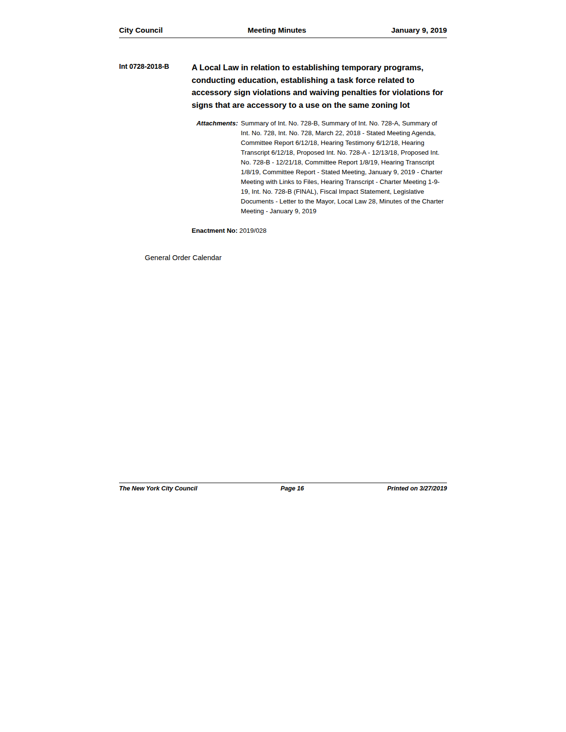City Council
Meeting Minutes
January 9, 2019
Int 0728-2018-B
A Local Law in relation to establishing temporary programs, conducting education, establishing a task force related to accessory sign violations and waiving penalties for violations for signs that are accessory to a use on the same zoning lot
Attachments:
Summary of Int. No. 728-B, Summary of Int. No. 728-A, Summary of Int. No. 728, Int. No. 728, March 22, 2018 - Stated Meeting Agenda, Committee Report 6/12/18, Hearing Testimony 6/12/18, Hearing Transcript 6/12/18, Proposed Int. No. 728-A - 12/13/18, Proposed Int. No. 728-B - 12/21/18, Committee Report 1/8/19, Hearing Transcript 1/8/19, Committee Report - Stated Meeting, January 9, 2019 - Charter Meeting with Links to Files, Hearing Transcript - Charter Meeting 1-9-19, Int. No. 728-B (FINAL), Fiscal Impact Statement, Legislative Documents - Letter to the Mayor, Local Law 28, Minutes of the Charter Meeting - January 9, 2019
Enactment No: 2019/028
General Order Calendar
The New York City Council
Page 16
Printed on 3/27/2019